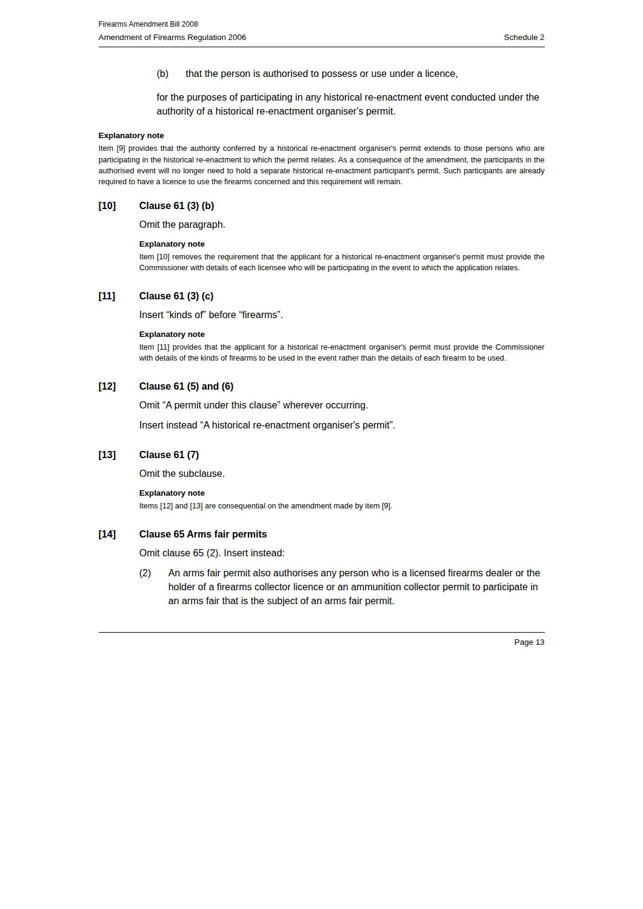Firearms Amendment Bill 2008
Amendment of Firearms Regulation 2006 Schedule 2
(b) that the person is authorised to possess or use under a licence,
for the purposes of participating in any historical re-enactment event conducted under the authority of a historical re-enactment organiser's permit.
Explanatory note
Item [9] provides that the authority conferred by a historical re-enactment organiser's permit extends to those persons who are participating in the historical re-enactment to which the permit relates. As a consequence of the amendment, the participants in the authorised event will no longer need to hold a separate historical re-enactment participant's permit. Such participants are already required to have a licence to use the firearms concerned and this requirement will remain.
[10] Clause 61 (3) (b)
Omit the paragraph.
Explanatory note
Item [10] removes the requirement that the applicant for a historical re-enactment organiser's permit must provide the Commissioner with details of each licensee who will be participating in the event to which the application relates.
[11] Clause 61 (3) (c)
Insert “kinds of” before “firearms”.
Explanatory note
Item [11] provides that the applicant for a historical re-enactment organiser's permit must provide the Commissioner with details of the kinds of firearms to be used in the event rather than the details of each firearm to be used.
[12] Clause 61 (5) and (6)
Omit “A permit under this clause” wherever occurring.
Insert instead “A historical re-enactment organiser's permit”.
[13] Clause 61 (7)
Omit the subclause.
Explanatory note
Items [12] and [13] are consequential on the amendment made by item [9].
[14] Clause 65 Arms fair permits
Omit clause 65 (2). Insert instead:
(2) An arms fair permit also authorises any person who is a licensed firearms dealer or the holder of a firearms collector licence or an ammunition collector permit to participate in an arms fair that is the subject of an arms fair permit.
Page 13